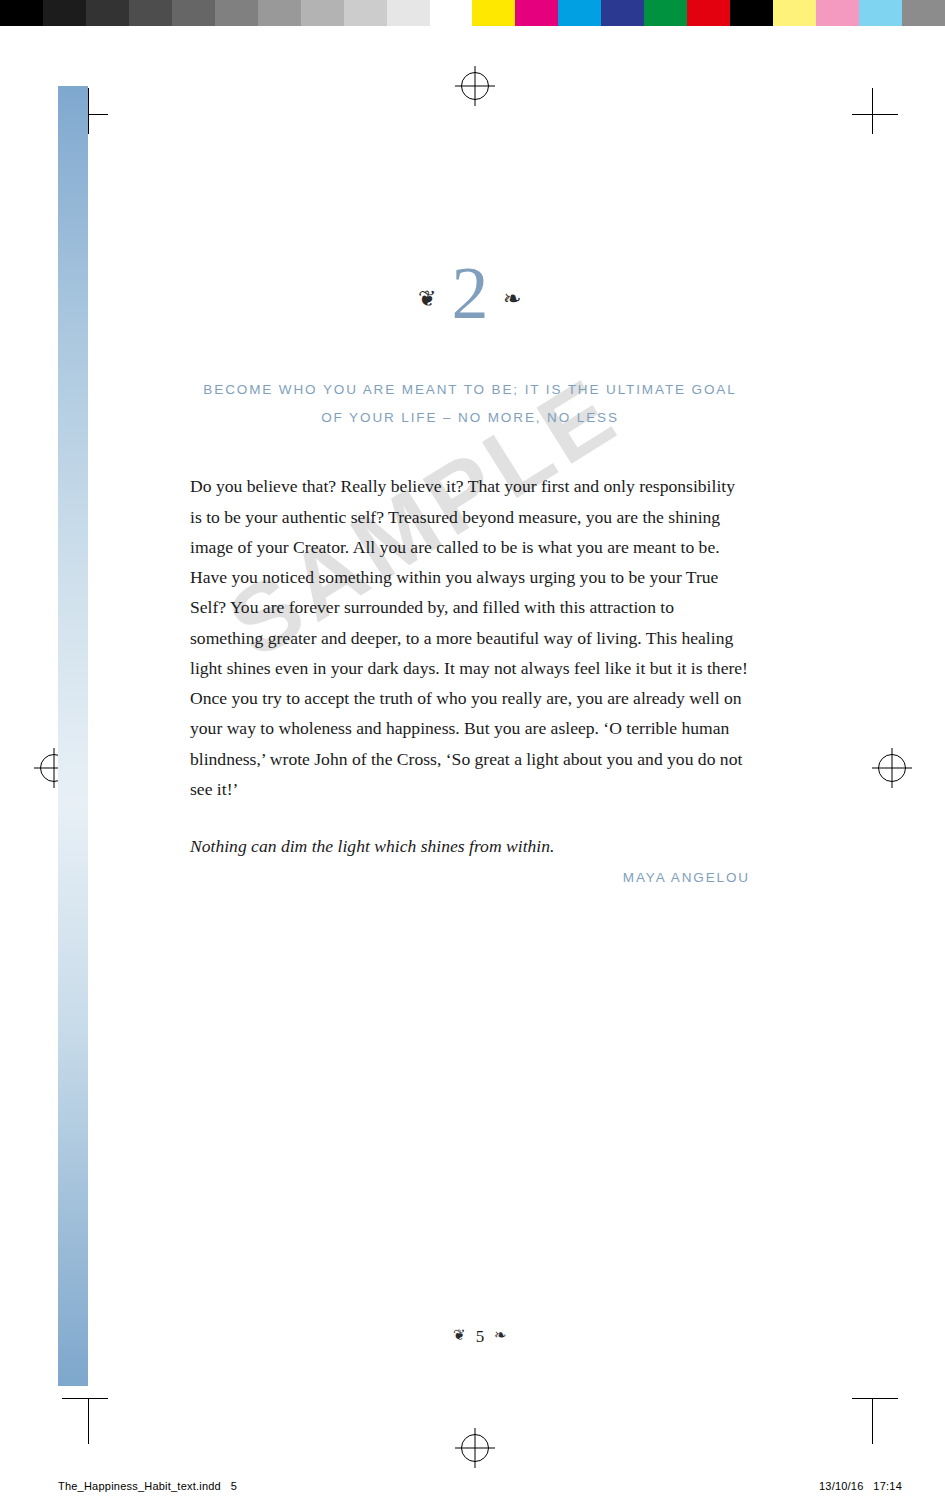SAMPLE
❦2❧
Become who you are meant to be; it is the ultimate goal of your life – no more, no less
Do you believe that? Really believe it? That your first and only responsibility is to be your authentic self? Treasured beyond measure, you are the shining image of your Creator. All you are called to be is what you are meant to be. Have you noticed something within you always urging you to be your True Self? You are forever surrounded by, and filled with this attraction to something greater and deeper, to a more beautiful way of living. This healing light shines even in your dark days. It may not always feel like it but it is there! Once you try to accept the truth of who you really are, you are already well on your way to wholeness and happiness. But you are asleep. ‘O terrible human blindness,’ wrote John of the Cross, ‘So great a light about you and you do not see it!’
Nothing can dim the light which shines from within.
Maya Angelou
❦5❧
The_Happiness_Habit_text.indd 5 13/10/16 17:14